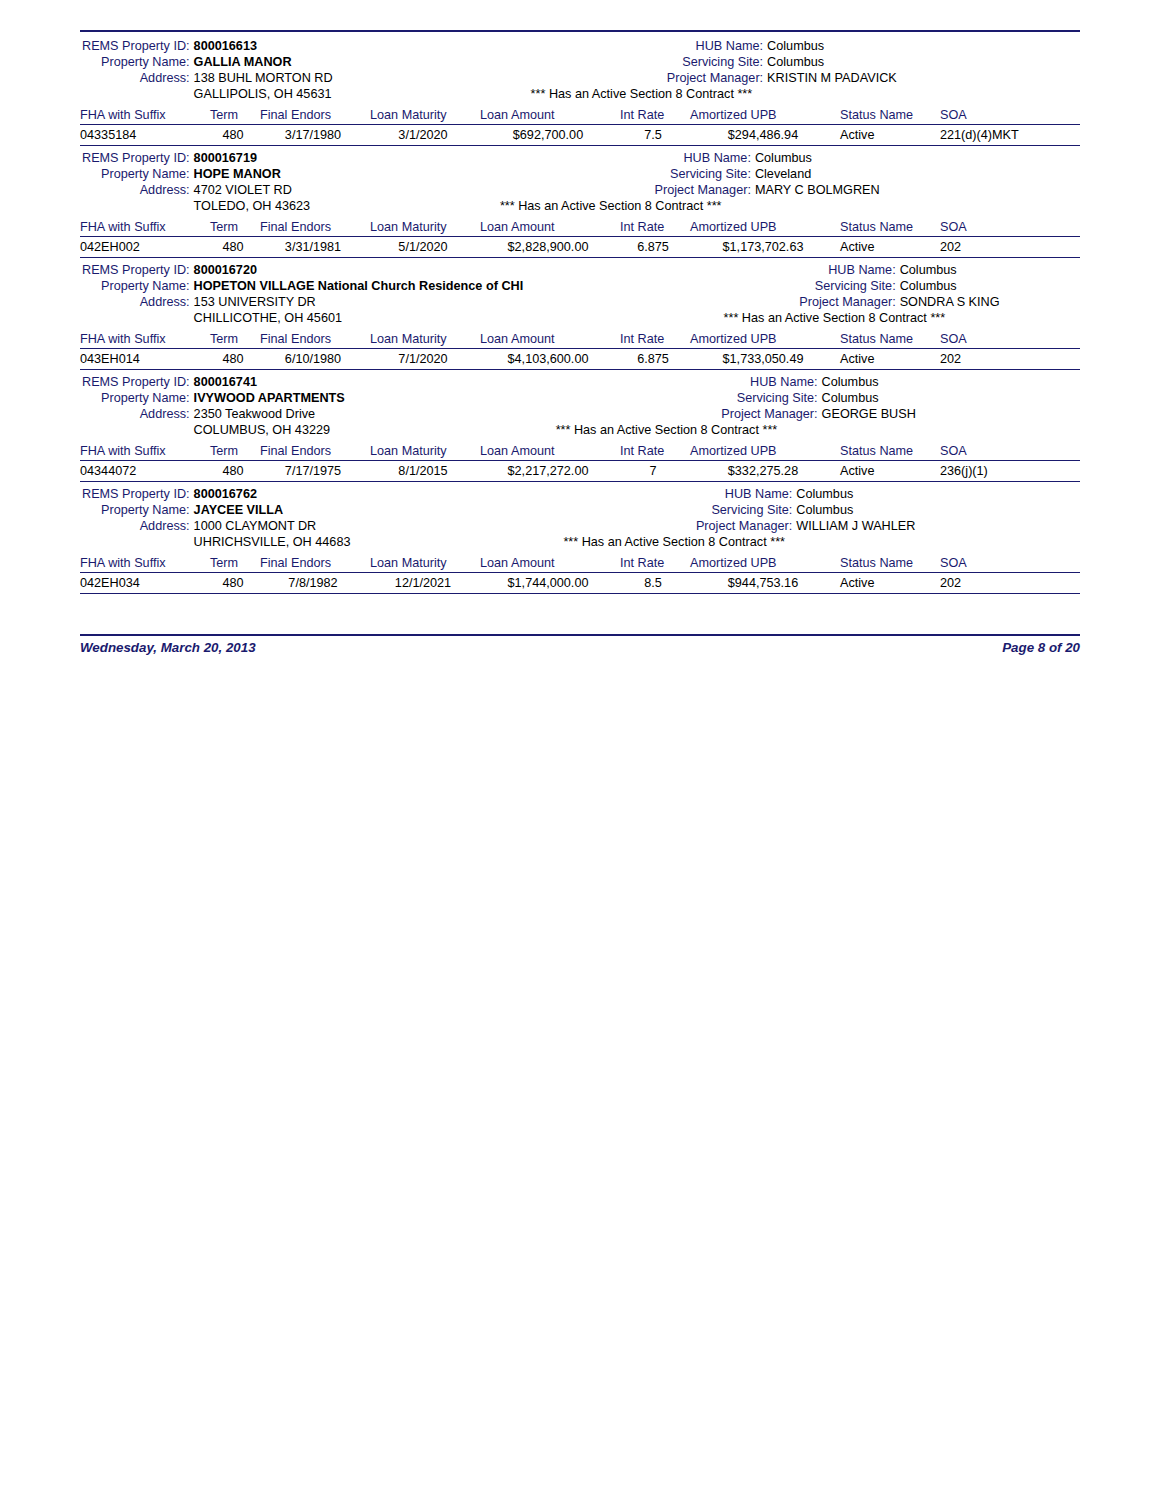| REMS Property ID: | 800016613 | HUB Name: | Columbus |
| Property Name: | GALLIA MANOR | Servicing Site: | Columbus |
| Address: | 138 BUHL MORTON RD | Project Manager: | KRISTIN M PADAVICK |
| | GALLIPOLIS, OH 45631 | *** Has an Active Section 8 Contract *** |
| FHA with Suffix | Term | Final Endors | Loan Maturity | Loan Amount | Int Rate | Amortized UPB | Status Name | SOA |
| --- | --- | --- | --- | --- | --- | --- | --- | --- |
| 04335184 | 480 | 3/17/1980 | 3/1/2020 | $692,700.00 | 7.5 | $294,486.94 | Active | 221(d)(4)MKT |
| REMS Property ID: | 800016719 | HUB Name: | Columbus |
| Property Name: | HOPE MANOR | Servicing Site: | Cleveland |
| Address: | 4702 VIOLET RD | Project Manager: | MARY C BOLMGREN |
| | TOLEDO, OH 43623 | *** Has an Active Section 8 Contract *** |
| FHA with Suffix | Term | Final Endors | Loan Maturity | Loan Amount | Int Rate | Amortized UPB | Status Name | SOA |
| --- | --- | --- | --- | --- | --- | --- | --- | --- |
| 042EH002 | 480 | 3/31/1981 | 5/1/2020 | $2,828,900.00 | 6.875 | $1,173,702.63 | Active | 202 |
| REMS Property ID: | 800016720 | HUB Name: | Columbus |
| Property Name: | HOPETON VILLAGE National Church Residence of CHI | Servicing Site: | Columbus |
| Address: | 153 UNIVERSITY DR | Project Manager: | SONDRA S KING |
| | CHILLICOTHE, OH 45601 | *** Has an Active Section 8 Contract *** |
| FHA with Suffix | Term | Final Endors | Loan Maturity | Loan Amount | Int Rate | Amortized UPB | Status Name | SOA |
| --- | --- | --- | --- | --- | --- | --- | --- | --- |
| 043EH014 | 480 | 6/10/1980 | 7/1/2020 | $4,103,600.00 | 6.875 | $1,733,050.49 | Active | 202 |
| REMS Property ID: | 800016741 | HUB Name: | Columbus |
| Property Name: | IVYWOOD APARTMENTS | Servicing Site: | Columbus |
| Address: | 2350 Teakwood Drive | Project Manager: | GEORGE BUSH |
| | COLUMBUS, OH 43229 | *** Has an Active Section 8 Contract *** |
| FHA with Suffix | Term | Final Endors | Loan Maturity | Loan Amount | Int Rate | Amortized UPB | Status Name | SOA |
| --- | --- | --- | --- | --- | --- | --- | --- | --- |
| 04344072 | 480 | 7/17/1975 | 8/1/2015 | $2,217,272.00 | 7 | $332,275.28 | Active | 236(j)(1) |
| REMS Property ID: | 800016762 | HUB Name: | Columbus |
| Property Name: | JAYCEE VILLA | Servicing Site: | Columbus |
| Address: | 1000 CLAYMONT DR | Project Manager: | WILLIAM J WAHLER |
| | UHRICHSVILLE, OH 44683 | *** Has an Active Section 8 Contract *** |
| FHA with Suffix | Term | Final Endors | Loan Maturity | Loan Amount | Int Rate | Amortized UPB | Status Name | SOA |
| --- | --- | --- | --- | --- | --- | --- | --- | --- |
| 042EH034 | 480 | 7/8/1982 | 12/1/2021 | $1,744,000.00 | 8.5 | $944,753.16 | Active | 202 |
Wednesday, March 20, 2013
Page 8 of 20